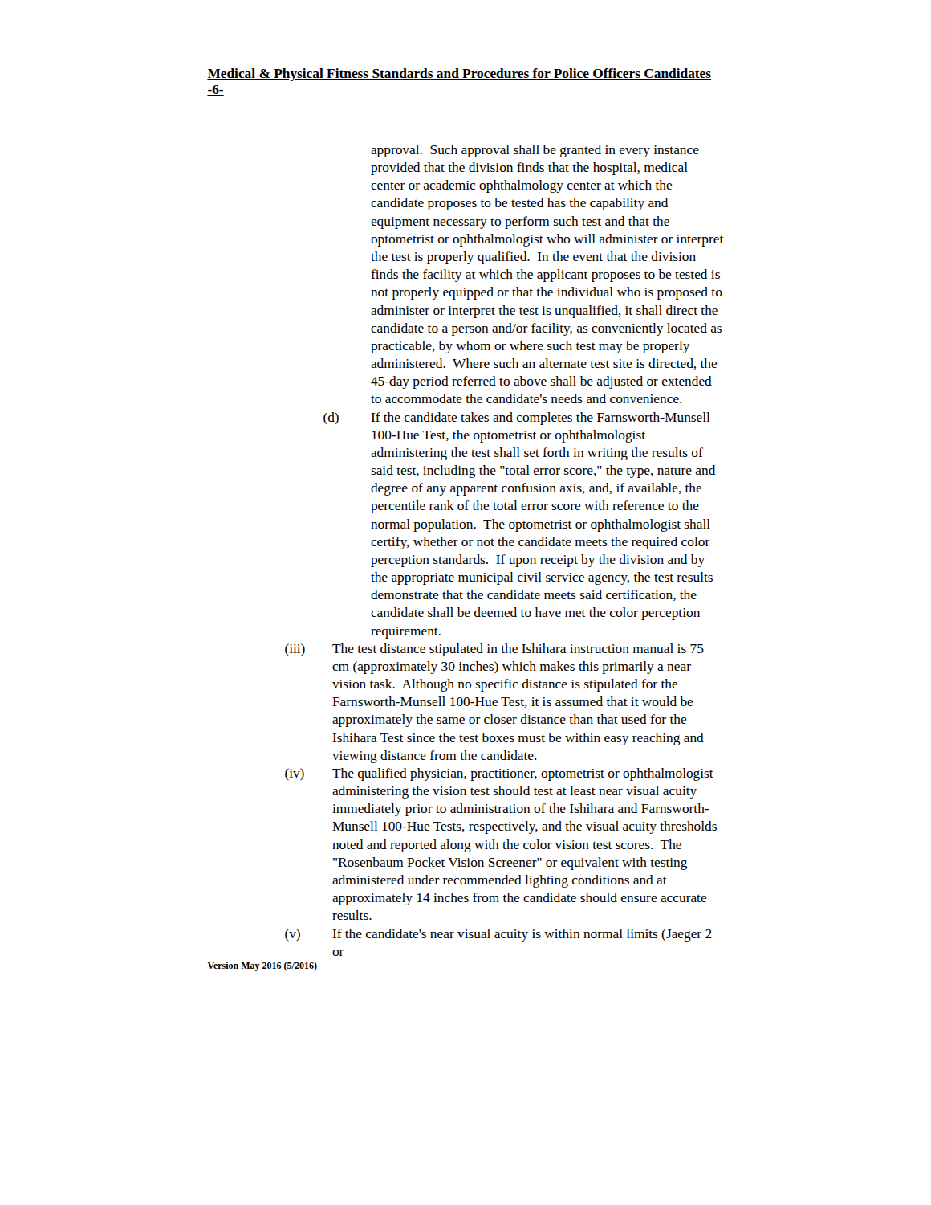Medical & Physical Fitness Standards and Procedures for Police Officers Candidates -6-
approval. Such approval shall be granted in every instance provided that the division finds that the hospital, medical center or academic ophthalmology center at which the candidate proposes to be tested has the capability and equipment necessary to perform such test and that the optometrist or ophthalmologist who will administer or interpret the test is properly qualified. In the event that the division finds the facility at which the applicant proposes to be tested is not properly equipped or that the individual who is proposed to administer or interpret the test is unqualified, it shall direct the candidate to a person and/or facility, as conveniently located as practicable, by whom or where such test may be properly administered. Where such an alternate test site is directed, the 45-day period referred to above shall be adjusted or extended to accommodate the candidate's needs and convenience.
(d)
If the candidate takes and completes the Farnsworth-Munsell 100-Hue Test, the optometrist or ophthalmologist administering the test shall set forth in writing the results of said test, including the "total error score," the type, nature and degree of any apparent confusion axis, and, if available, the percentile rank of the total error score with reference to the normal population. The optometrist or ophthalmologist shall certify, whether or not the candidate meets the required color perception standards. If upon receipt by the division and by the appropriate municipal civil service agency, the test results demonstrate that the candidate meets said certification, the candidate shall be deemed to have met the color perception requirement.
(iii)
The test distance stipulated in the Ishihara instruction manual is 75 cm (approximately 30 inches) which makes this primarily a near vision task. Although no specific distance is stipulated for the Farnsworth-Munsell 100-Hue Test, it is assumed that it would be approximately the same or closer distance than that used for the Ishihara Test since the test boxes must be within easy reaching and viewing distance from the candidate.
(iv)
The qualified physician, practitioner, optometrist or ophthalmologist administering the vision test should test at least near visual acuity immediately prior to administration of the Ishihara and Farnsworth-Munsell 100-Hue Tests, respectively, and the visual acuity thresholds noted and reported along with the color vision test scores. The "Rosenbaum Pocket Vision Screener" or equivalent with testing administered under recommended lighting conditions and at approximately 14 inches from the candidate should ensure accurate results.
(v)
If the candidate's near visual acuity is within normal limits (Jaeger 2 or
Version May 2016 (5/2016)